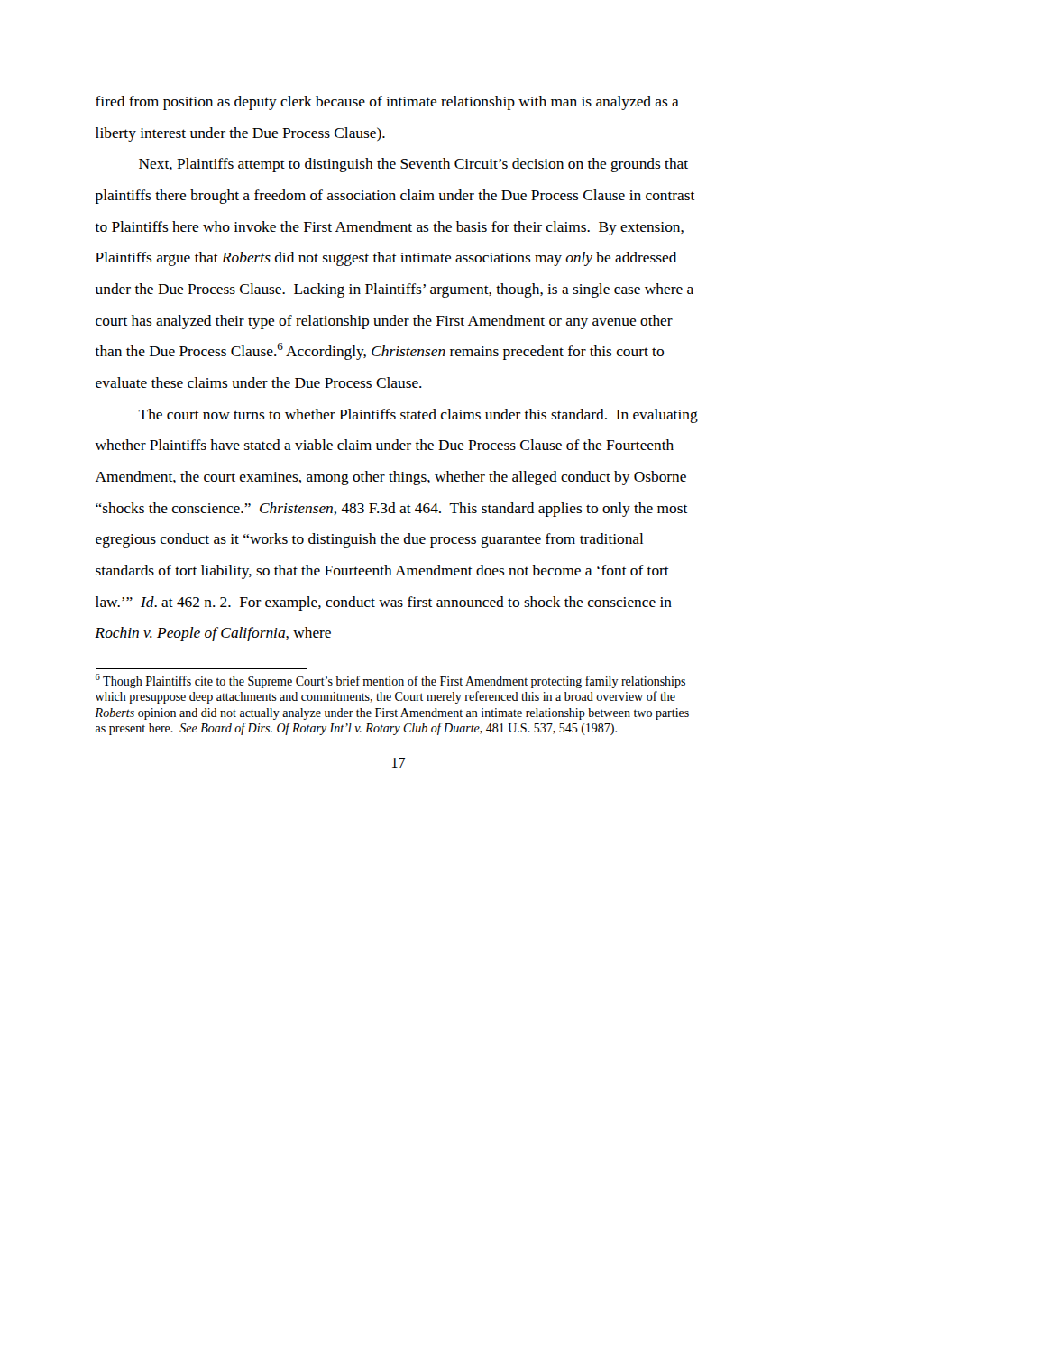fired from position as deputy clerk because of intimate relationship with man is analyzed as a liberty interest under the Due Process Clause).
Next, Plaintiffs attempt to distinguish the Seventh Circuit’s decision on the grounds that plaintiffs there brought a freedom of association claim under the Due Process Clause in contrast to Plaintiffs here who invoke the First Amendment as the basis for their claims. By extension, Plaintiffs argue that Roberts did not suggest that intimate associations may only be addressed under the Due Process Clause. Lacking in Plaintiffs’ argument, though, is a single case where a court has analyzed their type of relationship under the First Amendment or any avenue other than the Due Process Clause.6 Accordingly, Christensen remains precedent for this court to evaluate these claims under the Due Process Clause.
The court now turns to whether Plaintiffs stated claims under this standard. In evaluating whether Plaintiffs have stated a viable claim under the Due Process Clause of the Fourteenth Amendment, the court examines, among other things, whether the alleged conduct by Osborne “shocks the conscience.” Christensen, 483 F.3d at 464. This standard applies to only the most egregious conduct as it “works to distinguish the due process guarantee from traditional standards of tort liability, so that the Fourteenth Amendment does not become a ‘font of tort law.’” Id. at 462 n. 2. For example, conduct was first announced to shock the conscience in Rochin v. People of California, where
6 Though Plaintiffs cite to the Supreme Court’s brief mention of the First Amendment protecting family relationships which presuppose deep attachments and commitments, the Court merely referenced this in a broad overview of the Roberts opinion and did not actually analyze under the First Amendment an intimate relationship between two parties as present here. See Board of Dirs. Of Rotary Int’l v. Rotary Club of Duarte, 481 U.S. 537, 545 (1987).
17